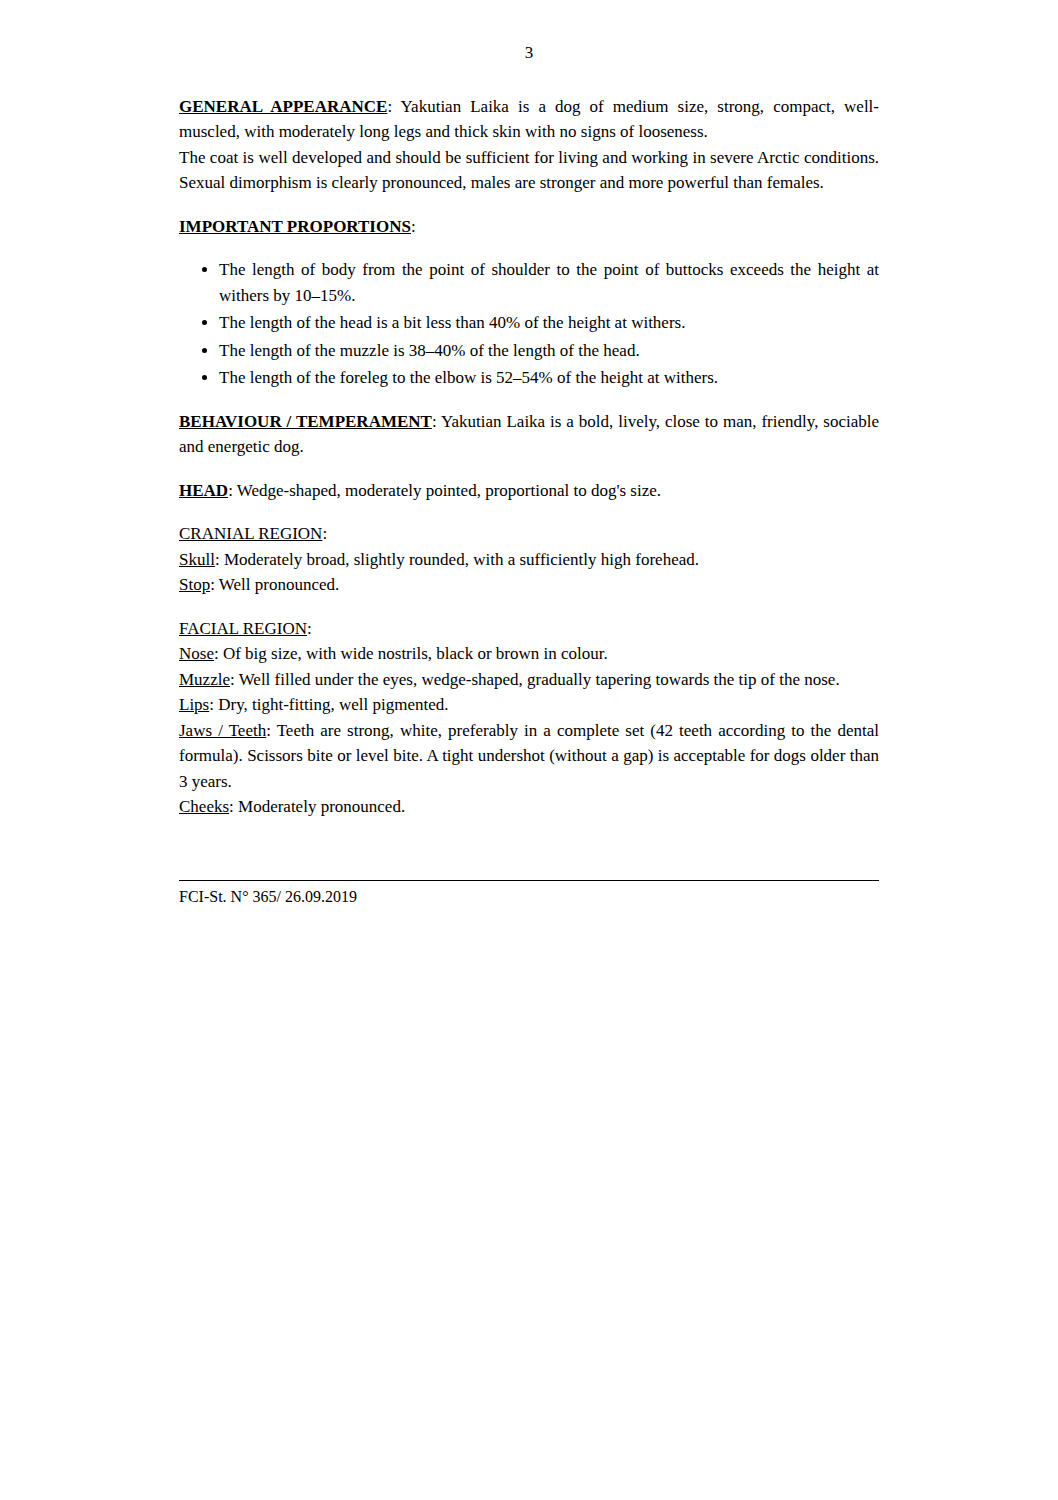3
General appearance: Yakutian Laika is a dog of medium size, strong, compact, well-muscled, with moderately long legs and thick skin with no signs of looseness.
The coat is well developed and should be sufficient for living and working in severe Arctic conditions. Sexual dimorphism is clearly pronounced, males are stronger and more powerful than females.
Important proportions:
The length of body from the point of shoulder to the point of buttocks exceeds the height at withers by 10–15%.
The length of the head is a bit less than 40% of the height at withers.
The length of the muzzle is 38–40% of the length of the head.
The length of the foreleg to the elbow is 52–54% of the height at withers.
Behaviour / Temperament: Yakutian Laika is a bold, lively, close to man, friendly, sociable and energetic dog.
Head: Wedge-shaped, moderately pointed, proportional to dog's size.
CRANIAL REGION:
Skull: Moderately broad, slightly rounded, with a sufficiently high forehead.
Stop: Well pronounced.
FACIAL REGION:
Nose: Of big size, with wide nostrils, black or brown in colour.
Muzzle: Well filled under the eyes, wedge-shaped, gradually tapering towards the tip of the nose.
Lips: Dry, tight-fitting, well pigmented.
Jaws / Teeth: Teeth are strong, white, preferably in a complete set (42 teeth according to the dental formula). Scissors bite or level bite. A tight undershot (without a gap) is acceptable for dogs older than 3 years.
Cheeks: Moderately pronounced.
FCI-St. N° 365/ 26.09.2019